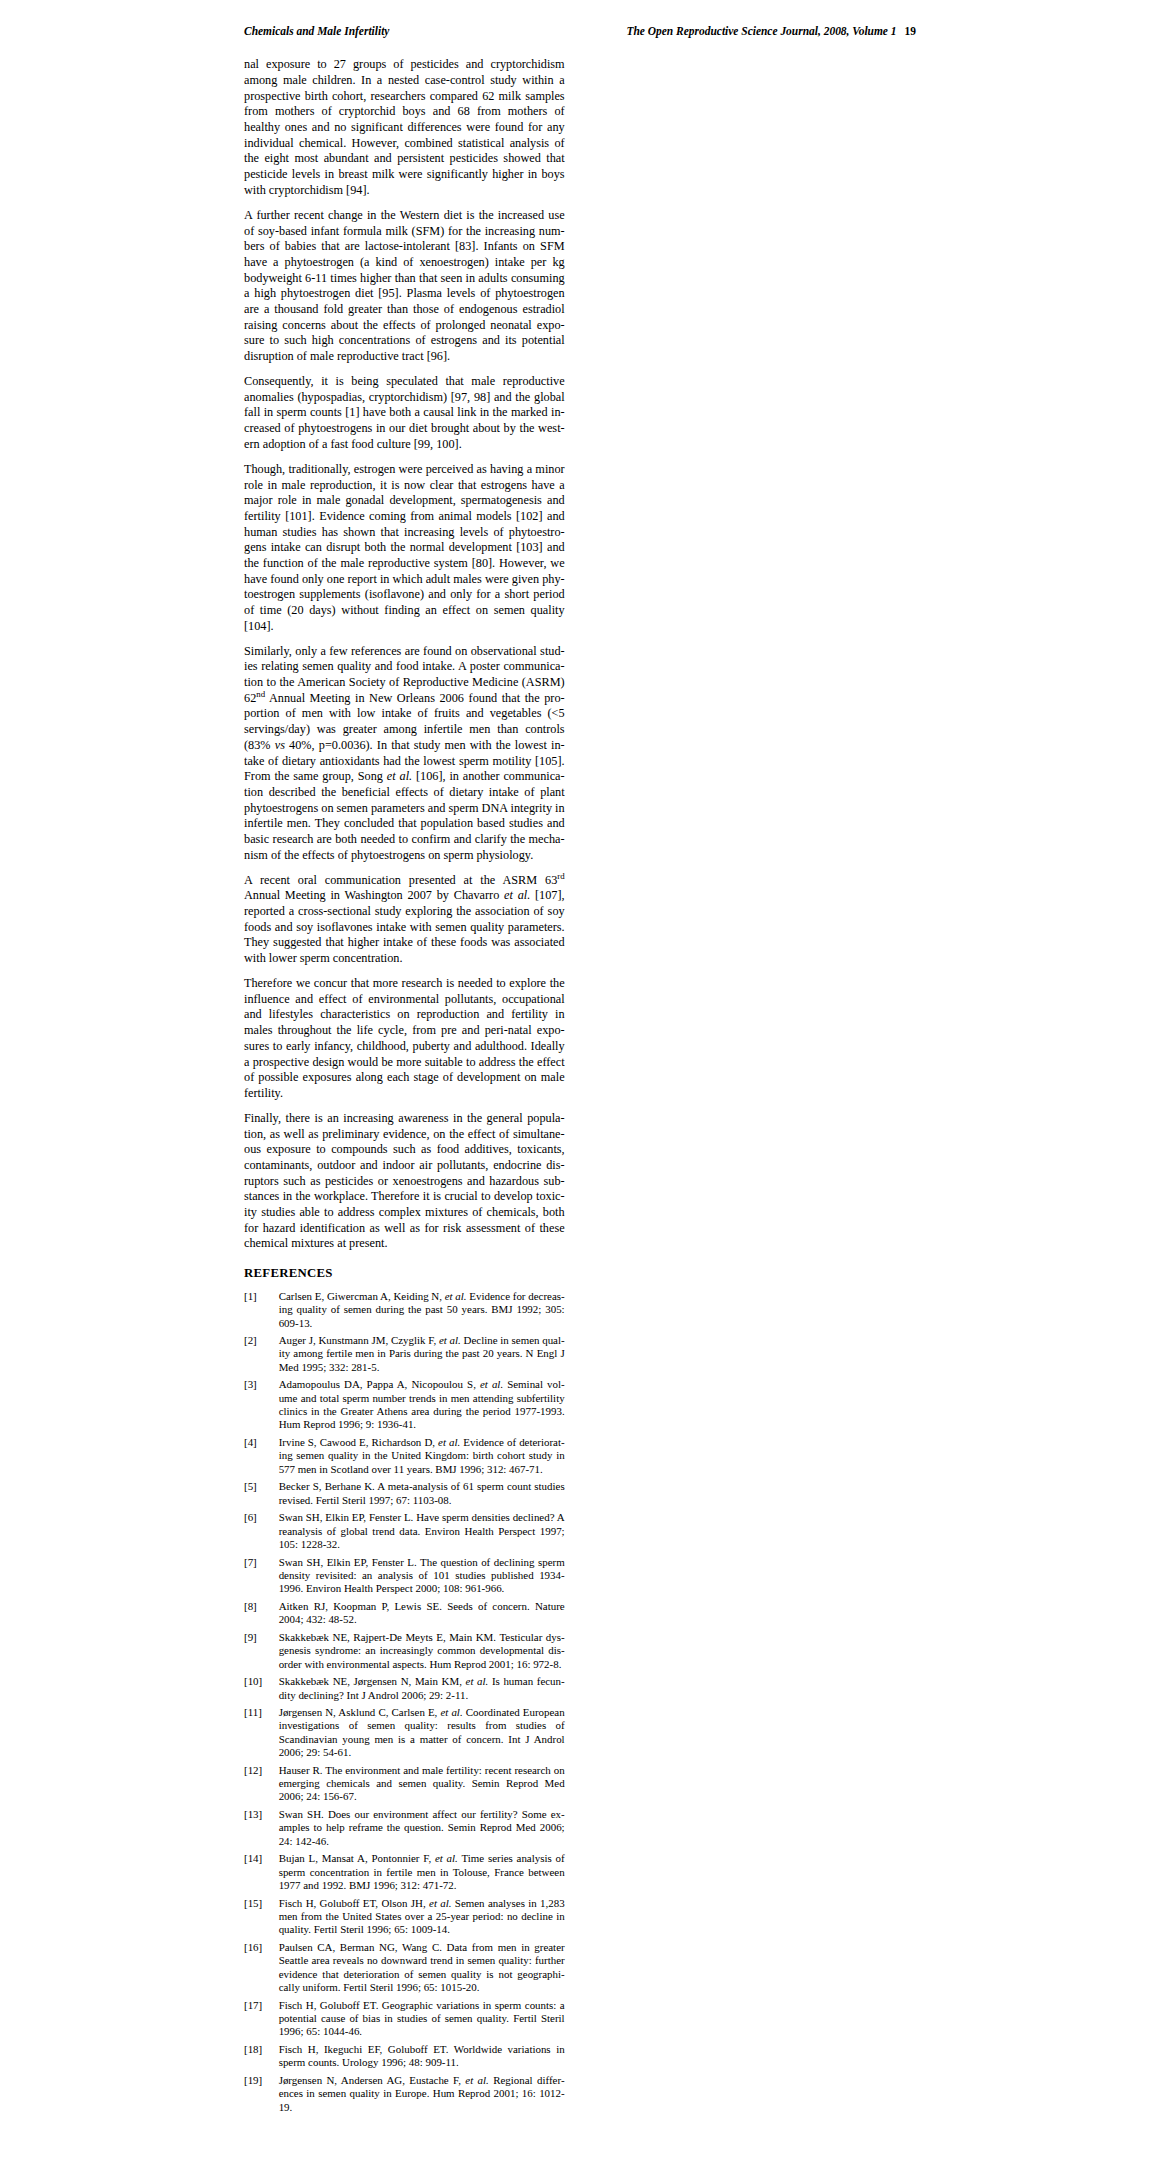Chemicals and Male Infertility
The Open Reproductive Science Journal, 2008, Volume 119
nal exposure to 27 groups of pesticides and cryptorchidism among male children. In a nested case-control study within a prospective birth cohort, researchers compared 62 milk samples from mothers of cryptorchid boys and 68 from mothers of healthy ones and no significant differences were found for any individual chemical. However, combined statistical analysis of the eight most abundant and persistent pesticides showed that pesticide levels in breast milk were significantly higher in boys with cryptorchidism [94].
A further recent change in the Western diet is the increased use of soy-based infant formula milk (SFM) for the increasing numbers of babies that are lactose-intolerant [83]. Infants on SFM have a phytoestrogen (a kind of xenoestrogen) intake per kg bodyweight 6-11 times higher than that seen in adults consuming a high phytoestrogen diet [95]. Plasma levels of phytoestrogen are a thousand fold greater than those of endogenous estradiol raising concerns about the effects of prolonged neonatal exposure to such high concentrations of estrogens and its potential disruption of male reproductive tract [96].
Consequently, it is being speculated that male reproductive anomalies (hypospadias, cryptorchidism) [97, 98] and the global fall in sperm counts [1] have both a causal link in the marked increased of phytoestrogens in our diet brought about by the western adoption of a fast food culture [99, 100].
Though, traditionally, estrogen were perceived as having a minor role in male reproduction, it is now clear that estrogens have a major role in male gonadal development, spermatogenesis and fertility [101]. Evidence coming from animal models [102] and human studies has shown that increasing levels of phytoestrogens intake can disrupt both the normal development [103] and the function of the male reproductive system [80]. However, we have found only one report in which adult males were given phytoestrogen supplements (isoflavone) and only for a short period of time (20 days) without finding an effect on semen quality [104].
Similarly, only a few references are found on observational studies relating semen quality and food intake. A poster communication to the American Society of Reproductive Medicine (ASRM) 62nd Annual Meeting in New Orleans 2006 found that the proportion of men with low intake of fruits and vegetables (<5 servings/day) was greater among infertile men than controls (83% vs 40%, p=0.0036). In that study men with the lowest intake of dietary antioxidants had the lowest sperm motility [105]. From the same group, Song et al. [106], in another communication described the beneficial effects of dietary intake of plant phytoestrogens on semen parameters and sperm DNA integrity in infertile men. They concluded that population based studies and basic research are both needed to confirm and clarify the mechanism of the effects of phytoestrogens on sperm physiology.
A recent oral communication presented at the ASRM 63rd Annual Meeting in Washington 2007 by Chavarro et al. [107], reported a cross-sectional study exploring the association of soy foods and soy isoflavones intake with semen quality parameters. They suggested that higher intake of these foods was associated with lower sperm concentration.
Therefore we concur that more research is needed to explore the influence and effect of environmental pollutants, occupational and lifestyles characteristics on reproduction and fertility in males throughout the life cycle, from pre and peri-natal exposures to early infancy, childhood, puberty and adulthood. Ideally a prospective design would be more suitable to address the effect of possible exposures along each stage of development on male fertility.
Finally, there is an increasing awareness in the general population, as well as preliminary evidence, on the effect of simultaneous exposure to compounds such as food additives, toxicants, contaminants, outdoor and indoor air pollutants, endocrine disruptors such as pesticides or xenoestrogens and hazardous substances in the workplace. Therefore it is crucial to develop toxicity studies able to address complex mixtures of chemicals, both for hazard identification as well as for risk assessment of these chemical mixtures at present.
REFERENCES
[1] Carlsen E, Giwercman A, Keiding N, et al. Evidence for decreasing quality of semen during the past 50 years. BMJ 1992; 305: 609-13.
[2] Auger J, Kunstmann JM, Czyglik F, et al. Decline in semen quality among fertile men in Paris during the past 20 years. N Engl J Med 1995; 332: 281-5.
[3] Adamopoulus DA, Pappa A, Nicopoulou S, et al. Seminal volume and total sperm number trends in men attending subfertility clinics in the Greater Athens area during the period 1977-1993. Hum Reprod 1996; 9: 1936-41.
[4] Irvine S, Cawood E, Richardson D, et al. Evidence of deteriorating semen quality in the United Kingdom: birth cohort study in 577 men in Scotland over 11 years. BMJ 1996; 312: 467-71.
[5] Becker S, Berhane K. A meta-analysis of 61 sperm count studies revised. Fertil Steril 1997; 67: 1103-08.
[6] Swan SH, Elkin EP, Fenster L. Have sperm densities declined? A reanalysis of global trend data. Environ Health Perspect 1997; 105: 1228-32.
[7] Swan SH, Elkin EP, Fenster L. The question of declining sperm density revisited: an analysis of 101 studies published 1934-1996. Environ Health Perspect 2000; 108: 961-966.
[8] Aitken RJ, Koopman P, Lewis SE. Seeds of concern. Nature 2004; 432: 48-52.
[9] Skakkebæk NE, Rajpert-De Meyts E, Main KM. Testicular dysgenesis syndrome: an increasingly common developmental disorder with environmental aspects. Hum Reprod 2001; 16: 972-8.
[10] Skakkebæk NE, Jørgensen N, Main KM, et al. Is human fecundity declining? Int J Androl 2006; 29: 2-11.
[11] Jørgensen N, Asklund C, Carlsen E, et al. Coordinated European investigations of semen quality: results from studies of Scandinavian young men is a matter of concern. Int J Androl 2006; 29: 54-61.
[12] Hauser R. The environment and male fertility: recent research on emerging chemicals and semen quality. Semin Reprod Med 2006; 24: 156-67.
[13] Swan SH. Does our environment affect our fertility? Some examples to help reframe the question. Semin Reprod Med 2006; 24: 142-46.
[14] Bujan L, Mansat A, Pontonnier F, et al. Time series analysis of sperm concentration in fertile men in Tolouse, France between 1977 and 1992. BMJ 1996; 312: 471-72.
[15] Fisch H, Goluboff ET, Olson JH, et al. Semen analyses in 1,283 men from the United States over a 25-year period: no decline in quality. Fertil Steril 1996; 65: 1009-14.
[16] Paulsen CA, Berman NG, Wang C. Data from men in greater Seattle area reveals no downward trend in semen quality: further evidence that deterioration of semen quality is not geographically uniform. Fertil Steril 1996; 65: 1015-20.
[17] Fisch H, Goluboff ET. Geographic variations in sperm counts: a potential cause of bias in studies of semen quality. Fertil Steril 1996; 65: 1044-46.
[18] Fisch H, Ikeguchi EF, Goluboff ET. Worldwide variations in sperm counts. Urology 1996; 48: 909-11.
[19] Jørgensen N, Andersen AG, Eustache F, et al. Regional differences in semen quality in Europe. Hum Reprod 2001; 16: 1012-19.